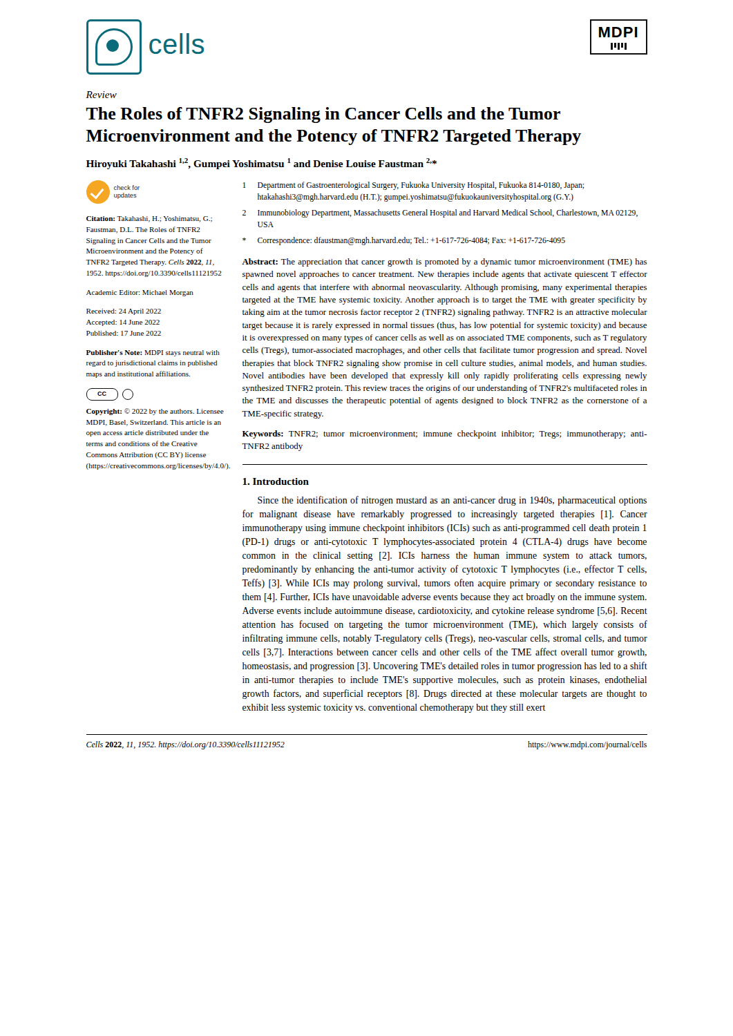cells
MDPI
Review
The Roles of TNFR2 Signaling in Cancer Cells and the Tumor Microenvironment and the Potency of TNFR2 Targeted Therapy
Hiroyuki Takahashi 1,2, Gumpei Yoshimatsu 1 and Denise Louise Faustman 2,*
check for
updates
Citation: Takahashi, H.; Yoshimatsu, G.; Faustman, D.L. The Roles of TNFR2 Signaling in Cancer Cells and the Tumor Microenvironment and the Potency of TNFR2 Targeted Therapy. Cells 2022, 11, 1952. https://doi.org/10.3390/cells11121952
Academic Editor: Michael Morgan
Received: 24 April 2022
Accepted: 14 June 2022
Published: 17 June 2022
Publisher's Note: MDPI stays neutral with regard to jurisdictional claims in published maps and institutional affiliations.
CC
Copyright: © 2022 by the authors. Licensee MDPI, Basel, Switzerland. This article is an open access article distributed under the terms and conditions of the Creative Commons Attribution (CC BY) license (https://creativecommons.org/licenses/by/4.0/).
1 Department of Gastroenterological Surgery, Fukuoka University Hospital, Fukuoka 814-0180, Japan; htakahashi3@mgh.harvard.edu (H.T.); gumpei.yoshimatsu@fukuokauniversityhospital.org (G.Y.)
2 Immunobiology Department, Massachusetts General Hospital and Harvard Medical School, Charlestown, MA 02129, USA
*Correspondence: dfaustman@mgh.harvard.edu; Tel.: +1-617-726-4084; Fax: +1-617-726-4095
Abstract: The appreciation that cancer growth is promoted by a dynamic tumor microenvironment (TME) has spawned novel approaches to cancer treatment. New therapies include agents that activate quiescent T effector cells and agents that interfere with abnormal neovascularity. Although promising, many experimental therapies targeted at the TME have systemic toxicity. Another approach is to target the TME with greater specificity by taking aim at the tumor necrosis factor receptor 2 (TNFR2) signaling pathway. TNFR2 is an attractive molecular target because it is rarely expressed in normal tissues (thus, has low potential for systemic toxicity) and because it is overexpressed on many types of cancer cells as well as on associated TME components, such as T regulatory cells (Tregs), tumor-associated macrophages, and other cells that facilitate tumor progression and spread. Novel therapies that block TNFR2 signaling show promise in cell culture studies, animal models, and human studies. Novel antibodies have been developed that expressly kill only rapidly proliferating cells expressing newly synthesized TNFR2 protein. This review traces the origins of our understanding of TNFR2's multifaceted roles in the TME and discusses the therapeutic potential of agents designed to block TNFR2 as the cornerstone of a TME-specific strategy.
Keywords: TNFR2; tumor microenvironment; immune checkpoint inhibitor; Tregs; immunotherapy; anti-TNFR2 antibody
1. Introduction
Since the identification of nitrogen mustard as an anti-cancer drug in 1940s, pharmaceutical options for malignant disease have remarkably progressed to increasingly targeted therapies [1]. Cancer immunotherapy using immune checkpoint inhibitors (ICIs) such as anti-programmed cell death protein 1 (PD-1) drugs or anti-cytotoxic T lymphocytes-associated protein 4 (CTLA-4) drugs have become common in the clinical setting [2]. ICIs harness the human immune system to attack tumors, predominantly by enhancing the anti-tumor activity of cytotoxic T lymphocytes (i.e., effector T cells, Teffs) [3]. While ICIs may prolong survival, tumors often acquire primary or secondary resistance to them [4]. Further, ICIs have unavoidable adverse events because they act broadly on the immune system. Adverse events include autoimmune disease, cardiotoxicity, and cytokine release syndrome [5,6]. Recent attention has focused on targeting the tumor microenvironment (TME), which largely consists of infiltrating immune cells, notably T-regulatory cells (Tregs), neo-vascular cells, stromal cells, and tumor cells [3,7]. Interactions between cancer cells and other cells of the TME affect overall tumor growth, homeostasis, and progression [3]. Uncovering TME's detailed roles in tumor progression has led to a shift in anti-tumor therapies to include TME's supportive molecules, such as protein kinases, endothelial growth factors, and superficial receptors [8]. Drugs directed at these molecular targets are thought to exhibit less systemic toxicity vs. conventional chemotherapy but they still exert
Cells 2022, 11, 1952. https://doi.org/10.3390/cells11121952
https://www.mdpi.com/journal/cells